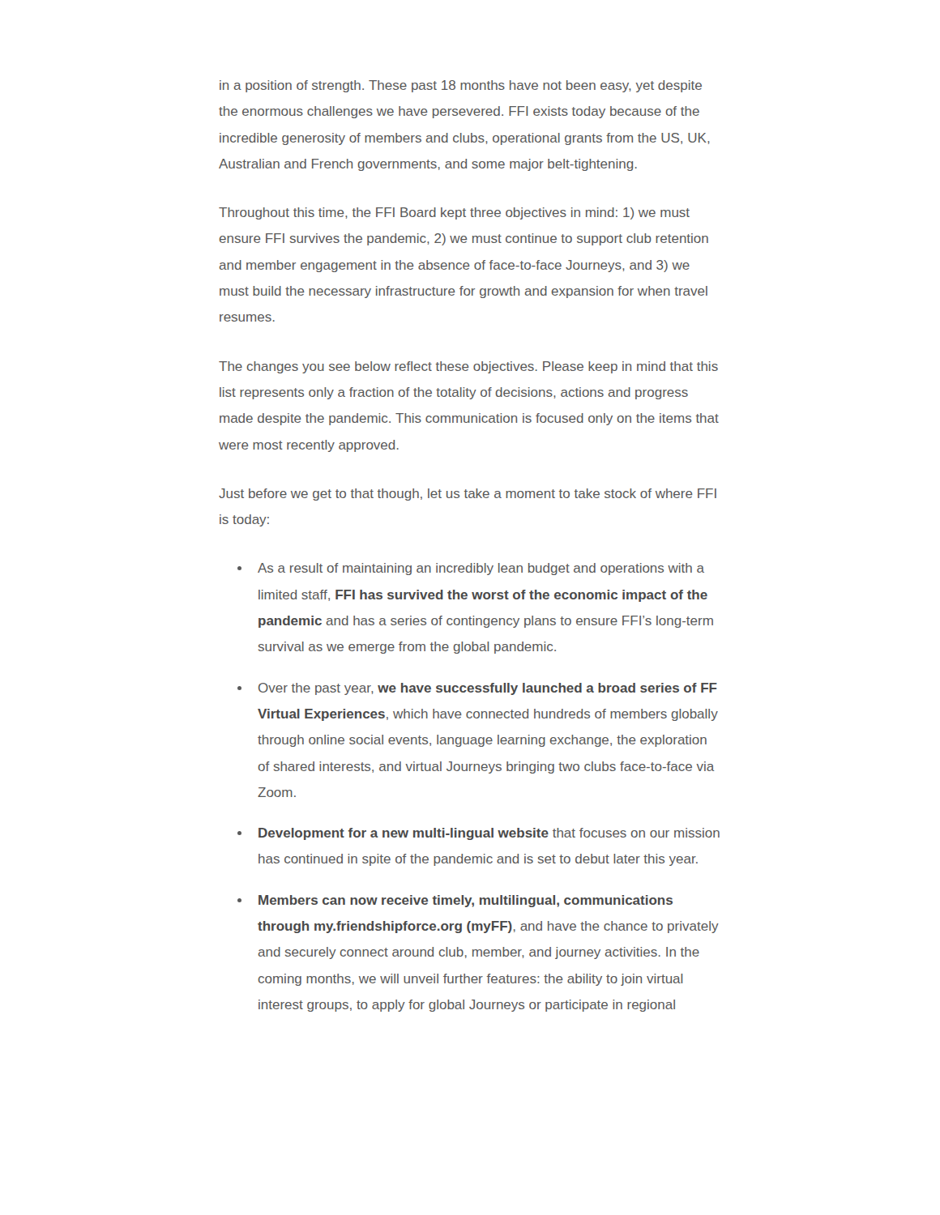in a position of strength. These past 18 months have not been easy, yet despite the enormous challenges we have persevered. FFI exists today because of the incredible generosity of members and clubs, operational grants from the US, UK, Australian and French governments, and some major belt-tightening.
Throughout this time, the FFI Board kept three objectives in mind: 1) we must ensure FFI survives the pandemic, 2) we must continue to support club retention and member engagement in the absence of face-to-face Journeys, and 3) we must build the necessary infrastructure for growth and expansion for when travel resumes.
The changes you see below reflect these objectives. Please keep in mind that this list represents only a fraction of the totality of decisions, actions and progress made despite the pandemic. This communication is focused only on the items that were most recently approved.
Just before we get to that though, let us take a moment to take stock of where FFI is today:
As a result of maintaining an incredibly lean budget and operations with a limited staff, FFI has survived the worst of the economic impact of the pandemic and has a series of contingency plans to ensure FFI’s long-term survival as we emerge from the global pandemic.
Over the past year, we have successfully launched a broad series of FF Virtual Experiences, which have connected hundreds of members globally through online social events, language learning exchange, the exploration of shared interests, and virtual Journeys bringing two clubs face-to-face via Zoom.
Development for a new multi-lingual website that focuses on our mission has continued in spite of the pandemic and is set to debut later this year.
Members can now receive timely, multilingual, communications through my.friendshipforce.org (myFF), and have the chance to privately and securely connect around club, member, and journey activities. In the coming months, we will unveil further features: the ability to join virtual interest groups, to apply for global Journeys or participate in regional